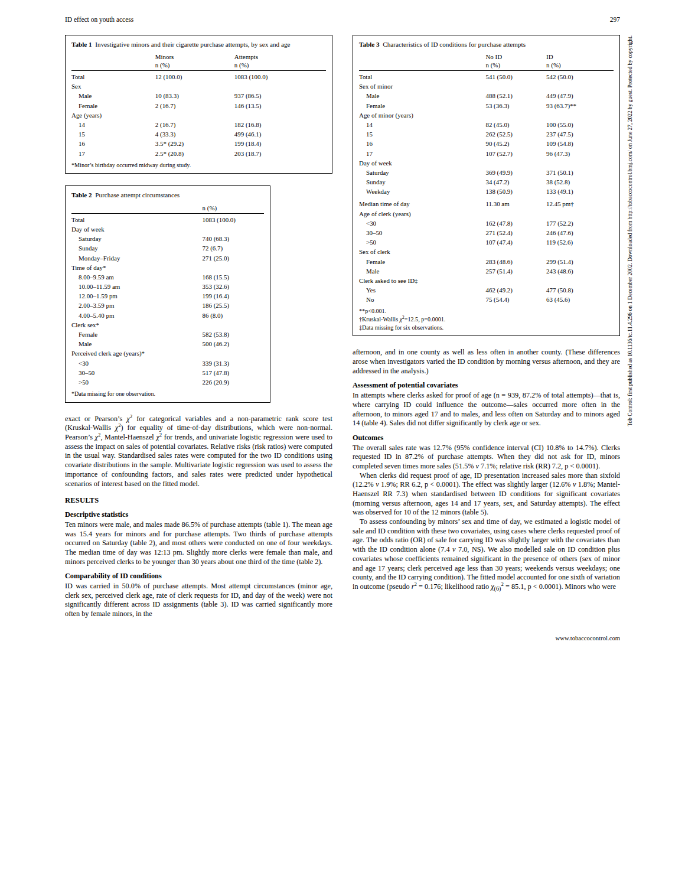Tob Control: first published as 10.1136/tc.11.4.296 on 1 December 2002. Downloaded from http://tobaccocontrol.bmj.com/ on June 27, 2022 by guest. Protected by copyright.
ID effect on youth access
297
Table 1 Investigative minors and their cigarette purchase attempts, by sex and age
| | Minors n (%) | Attempts n (%) |
| --- | --- | --- |
| Total | 12 (100.0) | 1083 (100.0) |
| Sex | | |
| Male | 10 (83.3) | 937 (86.5) |
| Female | 2 (16.7) | 146 (13.5) |
| Age (years) | | |
| 14 | 2 (16.7) | 182 (16.8) |
| 15 | 4 (33.3) | 499 (46.1) |
| 16 | 3.5* (29.2) | 199 (18.4) |
| 17 | 2.5* (20.8) | 203 (18.7) |
*Minor’s birthday occurred midway during study.
Table 2 Purchase attempt circumstances
| | n (%) |
| --- | --- |
| Total | 1083 (100.0) |
| Day of week | |
| Saturday | 740 (68.3) |
| Sunday | 72 (6.7) |
| Monday–Friday | 271 (25.0) |
| Time of day* | |
| 8.00–9.59 am | 168 (15.5) |
| 10.00–11.59 am | 353 (32.6) |
| 12.00–1.59 pm | 199 (16.4) |
| 2.00–3.59 pm | 186 (25.5) |
| 4.00–5.40 pm | 86 (8.0) |
| Clerk sex* | |
| Female | 582 (53.8) |
| Male | 500 (46.2) |
| Perceived clerk age (years)* | |
| <30 | 339 (31.3) |
| 30–50 | 517 (47.8) |
| >50 | 226 (20.9) |
*Data missing for one observation.
exact or Pearson’s χ2 for categorical variables and a non-parametric rank score test (Kruskal-Wallis χ2) for equality of time-of-day distributions, which were non-normal. Pearson’s χ2, Mantel-Haenszel χ2 for trends, and univariate logistic regression were used to assess the impact on sales of potential covariates. Relative risks (risk ratios) were computed in the usual way. Standardised sales rates were computed for the two ID conditions using covariate distributions in the sample. Multivariate logistic regression was used to assess the importance of confounding factors, and sales rates were predicted under hypothetical scenarios of interest based on the fitted model.
RESULTS
Descriptive statistics
Ten minors were male, and males made 86.5% of purchase attempts (table 1). The mean age was 15.4 years for minors and for purchase attempts. Two thirds of purchase attempts occurred on Saturday (table 2), and most others were conducted on one of four weekdays. The median time of day was 12:13 pm. Slightly more clerks were female than male, and minors perceived clerks to be younger than 30 years about one third of the time (table 2).
Comparability of ID conditions
ID was carried in 50.0% of purchase attempts. Most attempt circumstances (minor age, clerk sex, perceived clerk age, rate of clerk requests for ID, and day of the week) were not significantly different across ID assignments (table 3). ID was carried significantly more often by female minors, in the
Table 3 Characteristics of ID conditions for purchase attempts
| | No ID n (%) | ID n (%) |
| --- | --- | --- |
| Total | 541 (50.0) | 542 (50.0) |
| Sex of minor | | |
| Male | 488 (52.1) | 449 (47.9) |
| Female | 53 (36.3) | 93 (63.7)** |
| Age of minor (years) | | |
| 14 | 82 (45.0) | 100 (55.0) |
| 15 | 262 (52.5) | 237 (47.5) |
| 16 | 90 (45.2) | 109 (54.8) |
| 17 | 107 (52.7) | 96 (47.3) |
| Day of week | | |
| Saturday | 369 (49.9) | 371 (50.1) |
| Sunday | 34 (47.2) | 38 (52.8) |
| Weekday | 138 (50.9) | 133 (49.1) |
| Median time of day | 11.30 am | 12.45 pm† |
| Age of clerk (years) | | |
| <30 | 162 (47.8) | 177 (52.2) |
| 30–50 | 271 (52.4) | 246 (47.6) |
| >50 | 107 (47.4) | 119 (52.6) |
| Sex of clerk | | |
| Female | 283 (48.6) | 299 (51.4) |
| Male | 257 (51.4) | 243 (48.6) |
| Clerk asked to see ID‡ | | |
| Yes | 462 (49.2) | 477 (50.8) |
| No | 75 (54.4) | 63 (45.6) |
**p<0.001.
†Kruskal-Wallis χ2=12.5, p=0.0001.
‡Data missing for six observations.
afternoon, and in one county as well as less often in another county. (These differences arose when investigators varied the ID condition by morning versus afternoon, and they are addressed in the analysis.)
Assessment of potential covariates
In attempts where clerks asked for proof of age (n = 939, 87.2% of total attempts)—that is, where carrying ID could influence the outcome—sales occurred more often in the afternoon, to minors aged 17 and to males, and less often on Saturday and to minors aged 14 (table 4). Sales did not differ significantly by clerk age or sex.
Outcomes
The overall sales rate was 12.7% (95% confidence interval (CI) 10.8% to 14.7%). Clerks requested ID in 87.2% of purchase attempts. When they did not ask for ID, minors completed seven times more sales (51.5% v 7.1%; relative risk (RR) 7.2, p < 0.0001).
When clerks did request proof of age, ID presentation increased sales more than sixfold (12.2% v 1.9%; RR 6.2, p < 0.0001). The effect was slightly larger (12.6% v 1.8%; Mantel-Haenszel RR 7.3) when standardised between ID conditions for significant covariates (morning versus afternoon, ages 14 and 17 years, sex, and Saturday attempts). The effect was observed for 10 of the 12 minors (table 5).
To assess confounding by minors’ sex and time of day, we estimated a logistic model of sale and ID condition with these two covariates, using cases where clerks requested proof of age. The odds ratio (OR) of sale for carrying ID was slightly larger with the covariates than with the ID condition alone (7.4 v 7.0, NS). We also modelled sale on ID condition plus covariates whose coefficients remained significant in the presence of others (sex of minor and age 17 years; clerk perceived age less than 30 years; weekends versus weekdays; one county, and the ID carrying condition). The fitted model accounted for one sixth of variation in outcome (pseudo r2 = 0.176; likelihood ratio χ(6)2 = 85.1, p < 0.0001). Minors who were
www.tobaccocontrol.com